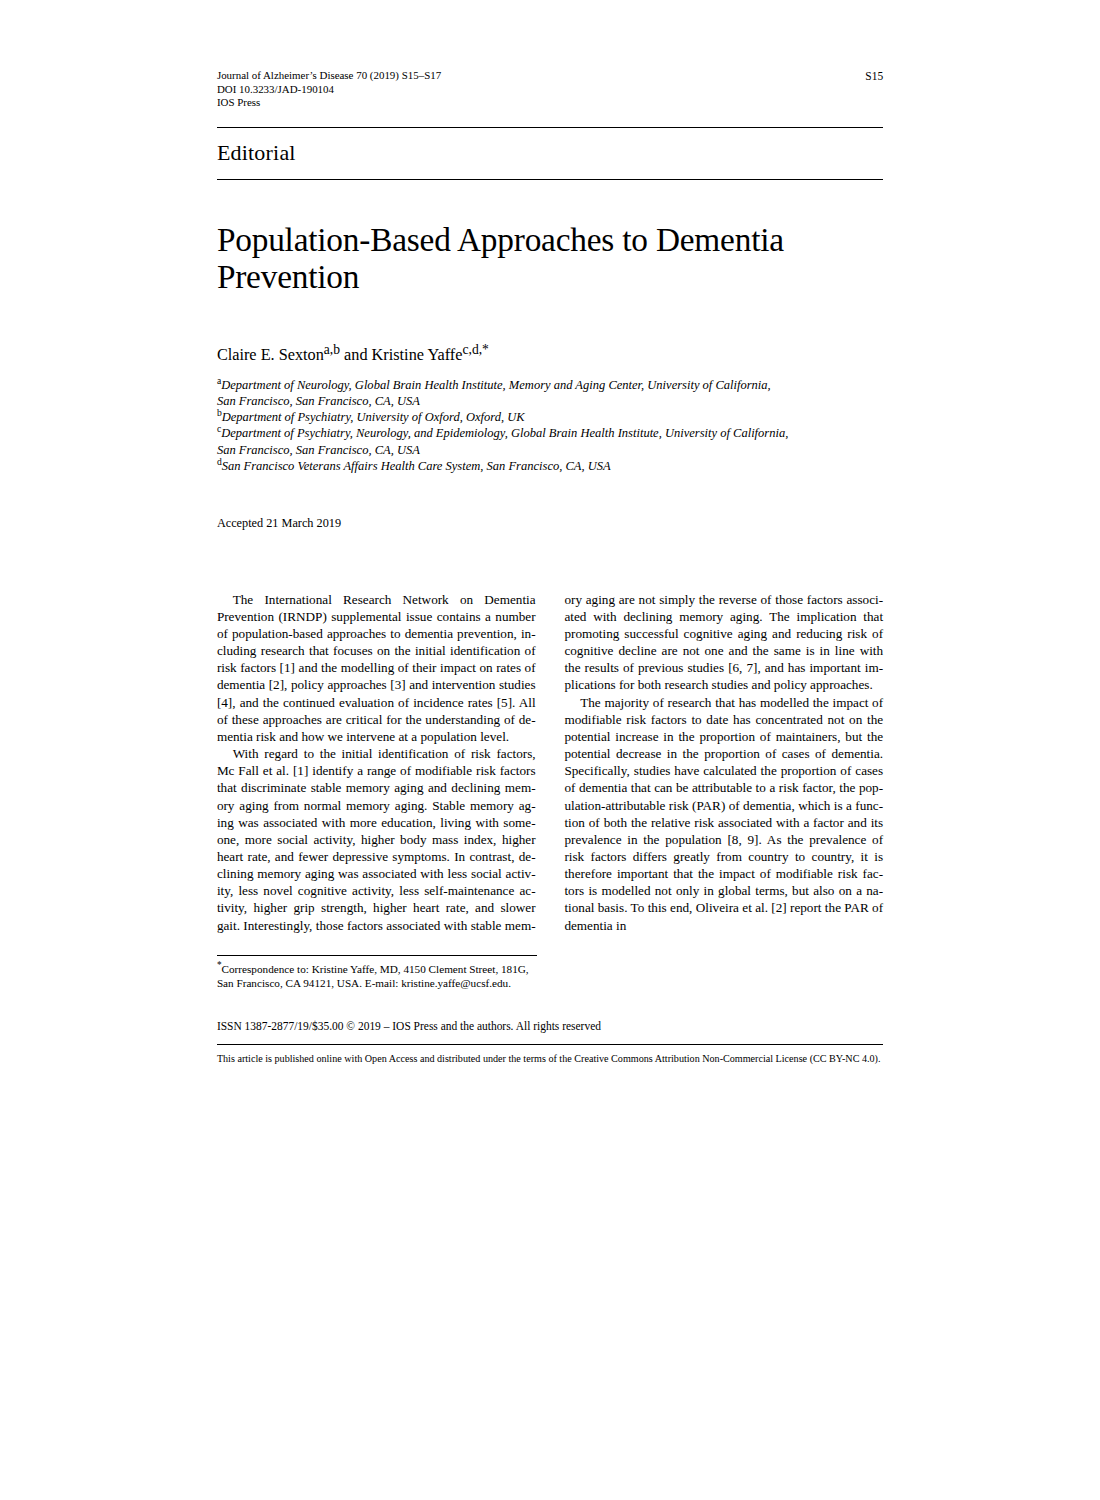Journal of Alzheimer’s Disease 70 (2019) S15–S17
DOI 10.3233/JAD-190104
IOS Press
S15
Editorial
Population-Based Approaches to Dementia
Prevention
Claire E. Sextona,b and Kristine Yaffec,d,*
aDepartment of Neurology, Global Brain Health Institute, Memory and Aging Center, University of California,
San Francisco, San Francisco, CA, USA
bDepartment of Psychiatry, University of Oxford, Oxford, UK
cDepartment of Psychiatry, Neurology, and Epidemiology, Global Brain Health Institute, University of California,
San Francisco, San Francisco, CA, USA
dSan Francisco Veterans Affairs Health Care System, San Francisco, CA, USA
Accepted 21 March 2019
The International Research Network on Dementia Prevention (IRNDP) supplemental issue contains a number of population-based approaches to dementia prevention, including research that focuses on the initial identification of risk factors [1] and the modelling of their impact on rates of dementia [2], policy approaches [3] and intervention studies [4], and the continued evaluation of incidence rates [5]. All of these approaches are critical for the understanding of dementia risk and how we intervene at a population level.
With regard to the initial identification of risk factors, Mc Fall et al. [1] identify a range of modifiable risk factors that discriminate stable memory aging and declining memory aging from normal memory aging. Stable memory aging was associated with more education, living with someone, more social activity, higher body mass index, higher heart rate, and fewer depressive symptoms. In contrast, declining memory aging was associated with less social activity, less novel cognitive activity, less self-maintenance activity, higher grip strength, higher heart rate, and slower gait. Interestingly, those factors associated with stable memory aging are not simply the reverse of those factors associated with declining memory aging. The implication that promoting successful cognitive aging and reducing risk of cognitive decline are not one and the same is in line with the results of previous studies [6, 7], and has important implications for both research studies and policy approaches.
The majority of research that has modelled the impact of modifiable risk factors to date has concentrated not on the potential increase in the proportion of maintainers, but the potential decrease in the proportion of cases of dementia. Specifically, studies have calculated the proportion of cases of dementia that can be attributable to a risk factor, the population-attributable risk (PAR) of dementia, which is a function of both the relative risk associated with a factor and its prevalence in the population [8, 9]. As the prevalence of risk factors differs greatly from country to country, it is therefore important that the impact of modifiable risk factors is modelled not only in global terms, but also on a national basis. To this end, Oliveira et al. [2] report the PAR of dementia in
*Correspondence to: Kristine Yaffe, MD, 4150 Clement Street, 181G, San Francisco, CA 94121, USA. E-mail: kristine.yaffe@ucsf.edu.
ISSN 1387-2877/19/$35.00 © 2019 – IOS Press and the authors. All rights reserved
This article is published online with Open Access and distributed under the terms of the Creative Commons Attribution Non-Commercial License (CC BY-NC 4.0).